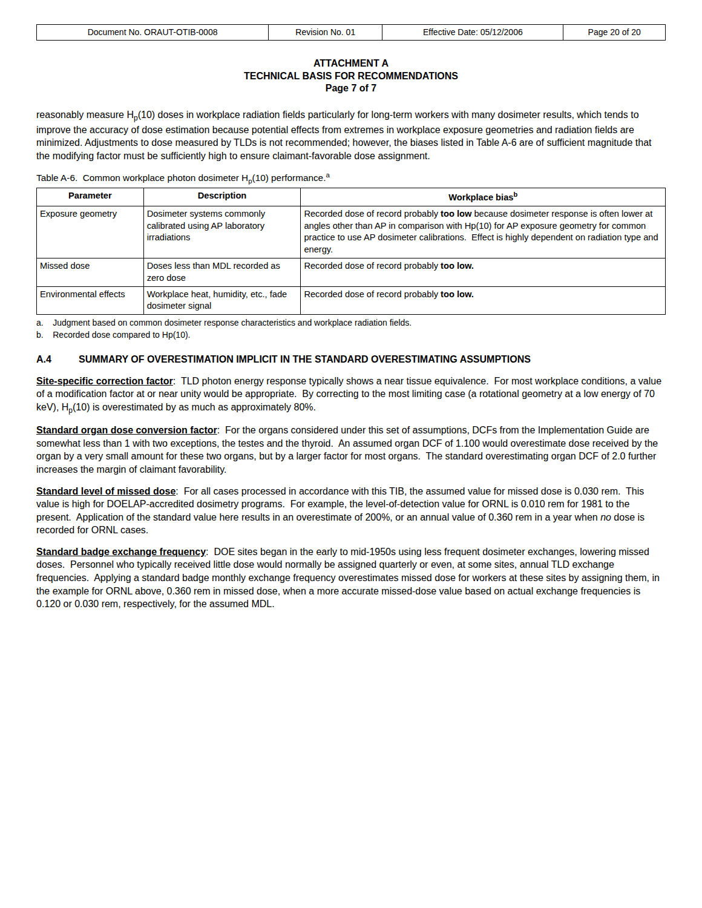| Document No. ORAUT-OTIB-0008 | Revision No. 01 | Effective Date: 05/12/2006 | Page 20 of 20 |
ATTACHMENT A
TECHNICAL BASIS FOR RECOMMENDATIONS
Page 7 of 7
reasonably measure Hp(10) doses in workplace radiation fields particularly for long-term workers with many dosimeter results, which tends to improve the accuracy of dose estimation because potential effects from extremes in workplace exposure geometries and radiation fields are minimized. Adjustments to dose measured by TLDs is not recommended; however, the biases listed in Table A-6 are of sufficient magnitude that the modifying factor must be sufficiently high to ensure claimant-favorable dose assignment.
Table A-6. Common workplace photon dosimeter Hp(10) performance.a
| Parameter | Description | Workplace bias b |
| --- | --- | --- |
| Exposure geometry | Dosimeter systems commonly calibrated using AP laboratory irradiations | Recorded dose of record probably too low because dosimeter response is often lower at angles other than AP in comparison with Hp(10) for AP exposure geometry for common practice to use AP dosimeter calibrations. Effect is highly dependent on radiation type and energy. |
| Missed dose | Doses less than MDL recorded as zero dose | Recorded dose of record probably too low. |
| Environmental effects | Workplace heat, humidity, etc., fade dosimeter signal | Recorded dose of record probably too low. |
a. Judgment based on common dosimeter response characteristics and workplace radiation fields.
b. Recorded dose compared to Hp(10).
A.4 SUMMARY OF OVERESTIMATION IMPLICIT IN THE STANDARD OVERESTIMATING ASSUMPTIONS
Site-specific correction factor: TLD photon energy response typically shows a near tissue equivalence. For most workplace conditions, a value of a modification factor at or near unity would be appropriate. By correcting to the most limiting case (a rotational geometry at a low energy of 70 keV), Hp(10) is overestimated by as much as approximately 80%.
Standard organ dose conversion factor: For the organs considered under this set of assumptions, DCFs from the Implementation Guide are somewhat less than 1 with two exceptions, the testes and the thyroid. An assumed organ DCF of 1.100 would overestimate dose received by the organ by a very small amount for these two organs, but by a larger factor for most organs. The standard overestimating organ DCF of 2.0 further increases the margin of claimant favorability.
Standard level of missed dose: For all cases processed in accordance with this TIB, the assumed value for missed dose is 0.030 rem. This value is high for DOELAP-accredited dosimetry programs. For example, the level-of-detection value for ORNL is 0.010 rem for 1981 to the present. Application of the standard value here results in an overestimate of 200%, or an annual value of 0.360 rem in a year when no dose is recorded for ORNL cases.
Standard badge exchange frequency: DOE sites began in the early to mid-1950s using less frequent dosimeter exchanges, lowering missed doses. Personnel who typically received little dose would normally be assigned quarterly or even, at some sites, annual TLD exchange frequencies. Applying a standard badge monthly exchange frequency overestimates missed dose for workers at these sites by assigning them, in the example for ORNL above, 0.360 rem in missed dose, when a more accurate missed-dose value based on actual exchange frequencies is 0.120 or 0.030 rem, respectively, for the assumed MDL.